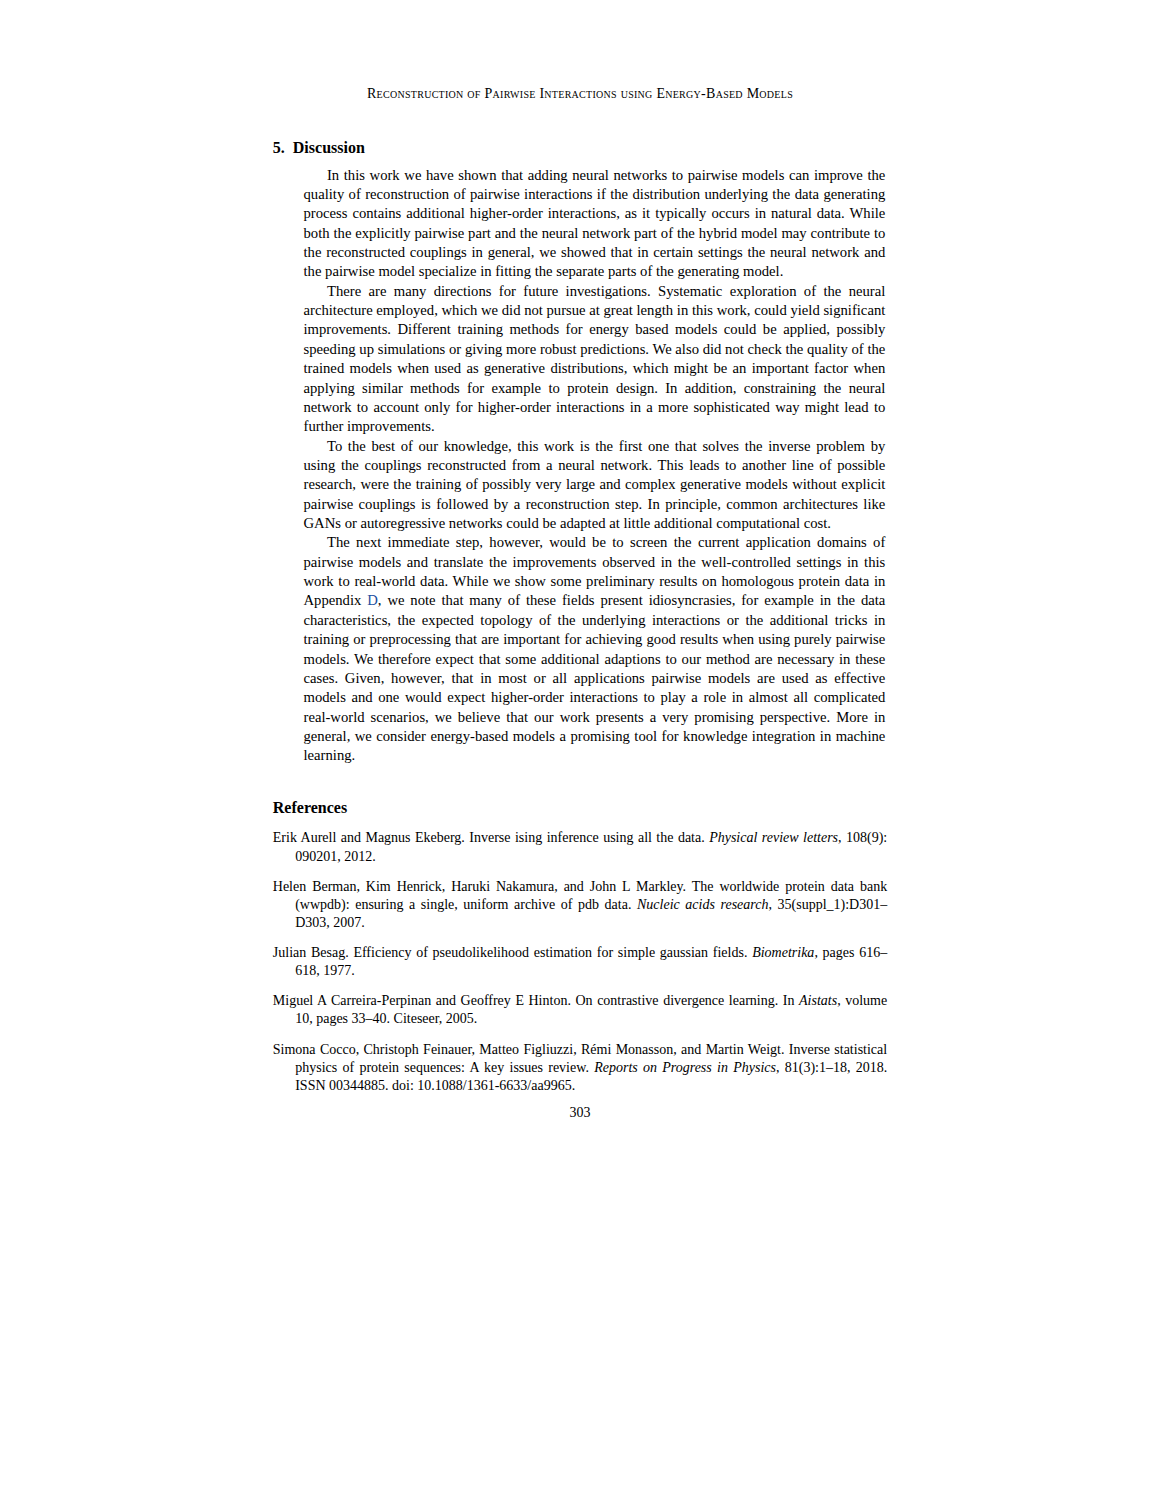Reconstruction of Pairwise Interactions using Energy-Based Models
5. Discussion
In this work we have shown that adding neural networks to pairwise models can improve the quality of reconstruction of pairwise interactions if the distribution underlying the data generating process contains additional higher-order interactions, as it typically occurs in natural data. While both the explicitly pairwise part and the neural network part of the hybrid model may contribute to the reconstructed couplings in general, we showed that in certain settings the neural network and the pairwise model specialize in fitting the separate parts of the generating model.
There are many directions for future investigations. Systematic exploration of the neural architecture employed, which we did not pursue at great length in this work, could yield significant improvements. Different training methods for energy based models could be applied, possibly speeding up simulations or giving more robust predictions. We also did not check the quality of the trained models when used as generative distributions, which might be an important factor when applying similar methods for example to protein design. In addition, constraining the neural network to account only for higher-order interactions in a more sophisticated way might lead to further improvements.
To the best of our knowledge, this work is the first one that solves the inverse problem by using the couplings reconstructed from a neural network. This leads to another line of possible research, were the training of possibly very large and complex generative models without explicit pairwise couplings is followed by a reconstruction step. In principle, common architectures like GANs or autoregressive networks could be adapted at little additional computational cost.
The next immediate step, however, would be to screen the current application domains of pairwise models and translate the improvements observed in the well-controlled settings in this work to real-world data. While we show some preliminary results on homologous protein data in Appendix D, we note that many of these fields present idiosyncrasies, for example in the data characteristics, the expected topology of the underlying interactions or the additional tricks in training or preprocessing that are important for achieving good results when using purely pairwise models. We therefore expect that some additional adaptions to our method are necessary in these cases. Given, however, that in most or all applications pairwise models are used as effective models and one would expect higher-order interactions to play a role in almost all complicated real-world scenarios, we believe that our work presents a very promising perspective. More in general, we consider energy-based models a promising tool for knowledge integration in machine learning.
References
Erik Aurell and Magnus Ekeberg. Inverse ising inference using all the data. Physical review letters, 108(9): 090201, 2012.
Helen Berman, Kim Henrick, Haruki Nakamura, and John L Markley. The worldwide protein data bank (wwpdb): ensuring a single, uniform archive of pdb data. Nucleic acids research, 35(suppl_1):D301–D303, 2007.
Julian Besag. Efficiency of pseudolikelihood estimation for simple gaussian fields. Biometrika, pages 616–618, 1977.
Miguel A Carreira-Perpinan and Geoffrey E Hinton. On contrastive divergence learning. In Aistats, volume 10, pages 33–40. Citeseer, 2005.
Simona Cocco, Christoph Feinauer, Matteo Figliuzzi, Rémi Monasson, and Martin Weigt. Inverse statistical physics of protein sequences: A key issues review. Reports on Progress in Physics, 81(3):1–18, 2018. ISSN 00344885. doi: 10.1088/1361-6633/aa9965.
303